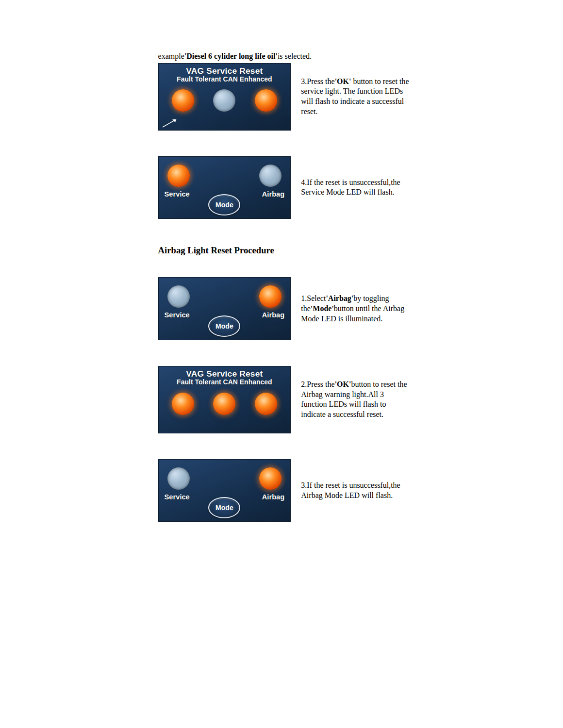example'Diesel 6 cylider long life oil'is selected.
VAG Service Reset
Fault Tolerant CAN Enhanced
3.Press the'OK' button to reset the service light. The function LEDs will flash to indicate a successful reset.
Service Airbag
Mode
4.If the reset is unsuccessful,the Service Mode LED will flash.
Airbag Light Reset Procedure
Service Airbag
Mode
1.Select'Airbag'by toggling the'Mode'button until the Airbag Mode LED is illuminated.
VAG Service Reset
Fault Tolerant CAN Enhanced
2.Press the'OK'button to reset the Airbag warning light.All 3 function LEDs will flash to indicate a successful reset.
Service Airbag
Mode
3.If the reset is unsuccessful,the Airbag Mode LED will flash.